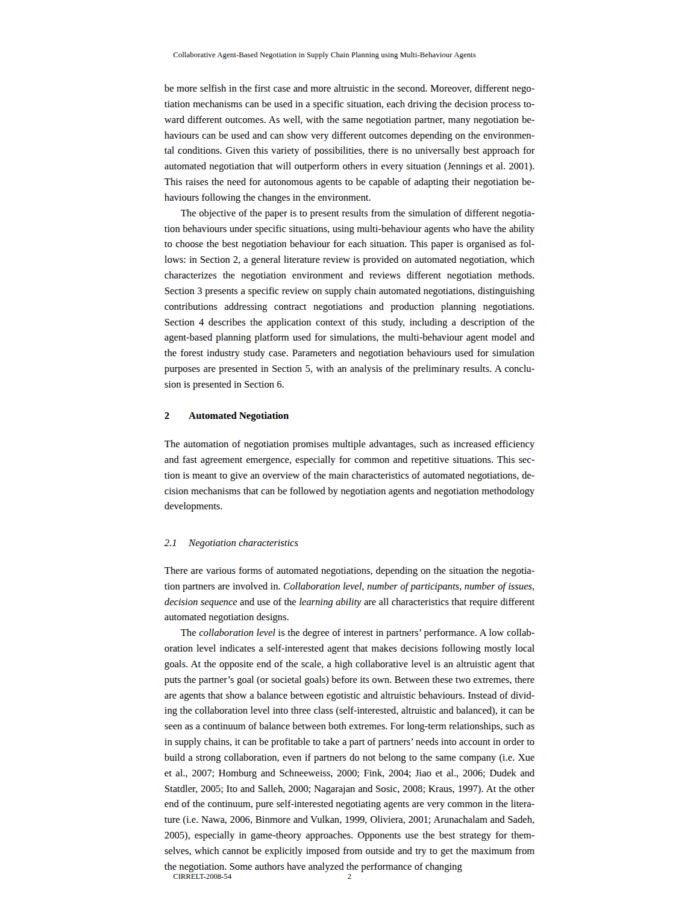Collaborative Agent-Based Negotiation in Supply Chain Planning using Multi-Behaviour Agents
be more selfish in the first case and more altruistic in the second. Moreover, different negotiation mechanisms can be used in a specific situation, each driving the decision process toward different outcomes. As well, with the same negotiation partner, many negotiation behaviours can be used and can show very different outcomes depending on the environmental conditions. Given this variety of possibilities, there is no universally best approach for automated negotiation that will outperform others in every situation (Jennings et al. 2001). This raises the need for autonomous agents to be capable of adapting their negotiation behaviours following the changes in the environment.
The objective of the paper is to present results from the simulation of different negotiation behaviours under specific situations, using multi-behaviour agents who have the ability to choose the best negotiation behaviour for each situation. This paper is organised as follows: in Section 2, a general literature review is provided on automated negotiation, which characterizes the negotiation environment and reviews different negotiation methods. Section 3 presents a specific review on supply chain automated negotiations, distinguishing contributions addressing contract negotiations and production planning negotiations. Section 4 describes the application context of this study, including a description of the agent-based planning platform used for simulations, the multi-behaviour agent model and the forest industry study case. Parameters and negotiation behaviours used for simulation purposes are presented in Section 5, with an analysis of the preliminary results. A conclusion is presented in Section 6.
2 Automated Negotiation
The automation of negotiation promises multiple advantages, such as increased efficiency and fast agreement emergence, especially for common and repetitive situations. This section is meant to give an overview of the main characteristics of automated negotiations, decision mechanisms that can be followed by negotiation agents and negotiation methodology developments.
2.1 Negotiation characteristics
There are various forms of automated negotiations, depending on the situation the negotiation partners are involved in. Collaboration level, number of participants, number of issues, decision sequence and use of the learning ability are all characteristics that require different automated negotiation designs.
The collaboration level is the degree of interest in partners’ performance. A low collaboration level indicates a self-interested agent that makes decisions following mostly local goals. At the opposite end of the scale, a high collaborative level is an altruistic agent that puts the partner’s goal (or societal goals) before its own. Between these two extremes, there are agents that show a balance between egotistic and altruistic behaviours. Instead of dividing the collaboration level into three class (self-interested, altruistic and balanced), it can be seen as a continuum of balance between both extremes. For long-term relationships, such as in supply chains, it can be profitable to take a part of partners’ needs into account in order to build a strong collaboration, even if partners do not belong to the same company (i.e. Xue et al., 2007; Homburg and Schneeweiss, 2000; Fink, 2004; Jiao et al., 2006; Dudek and Statdler, 2005; Ito and Salleh, 2000; Nagarajan and Sosic, 2008; Kraus, 1997). At the other end of the continuum, pure self-interested negotiating agents are very common in the literature (i.e. Nawa, 2006, Binmore and Vulkan, 1999, Oliviera, 2001; Arunachalam and Sadeh, 2005), especially in game-theory approaches. Opponents use the best strategy for themselves, which cannot be explicitly imposed from outside and try to get the maximum from the negotiation. Some authors have analyzed the performance of changing
CIRRELT-2008-54 2